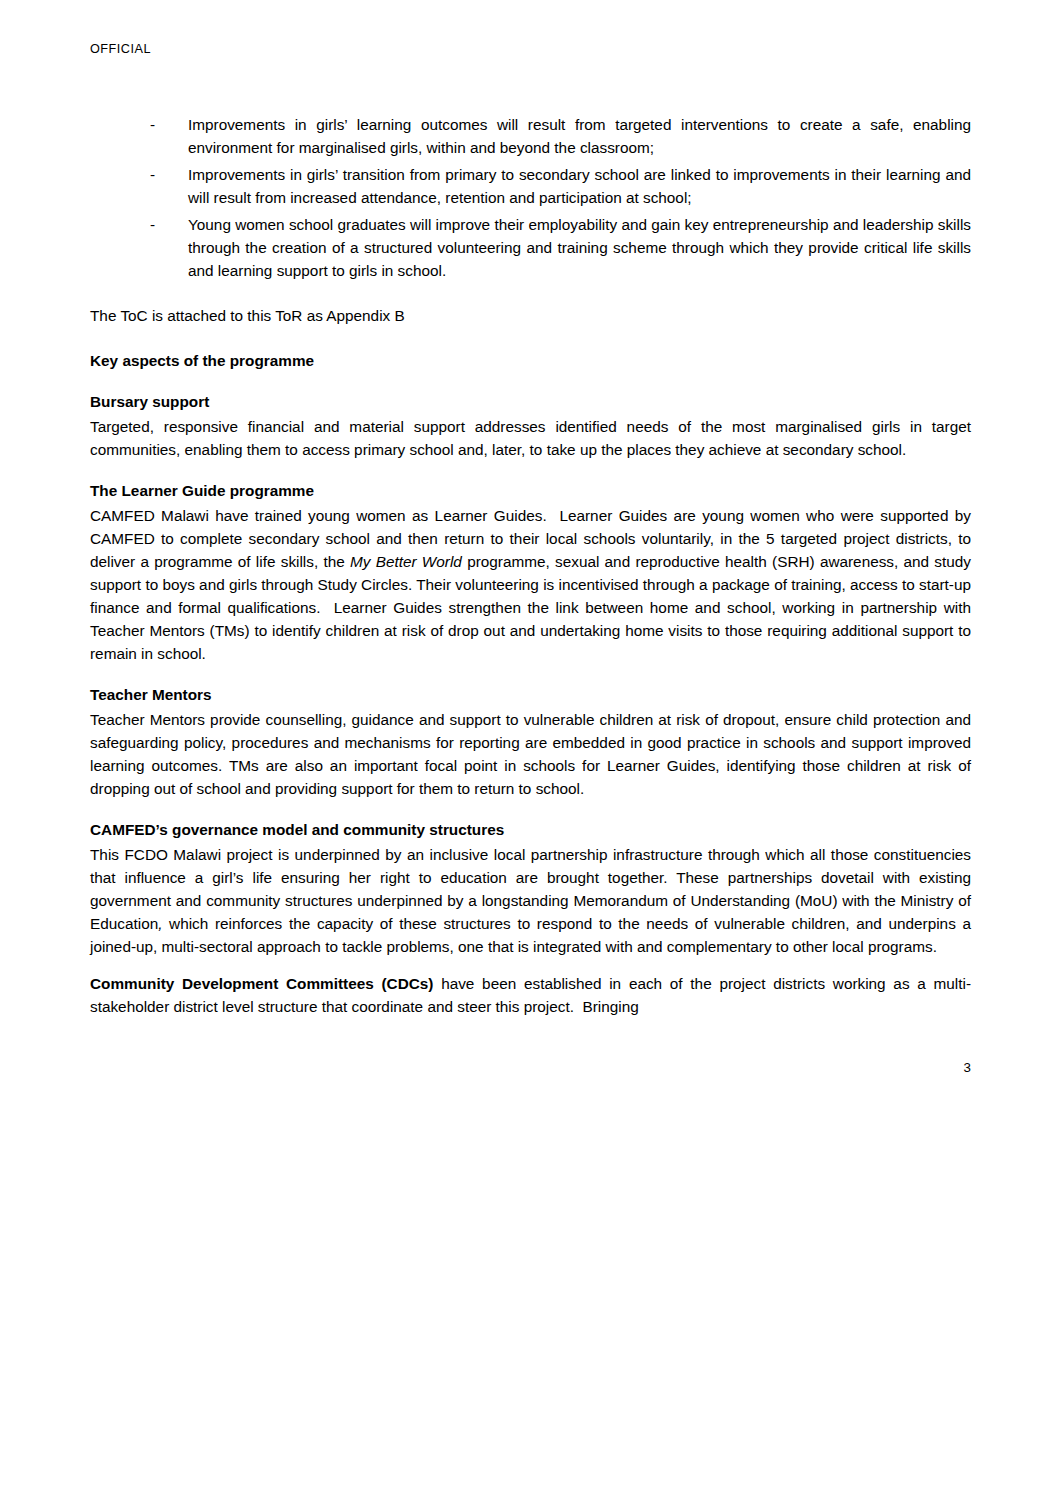OFFICIAL
Improvements in girls’ learning outcomes will result from targeted interventions to create a safe, enabling environment for marginalised girls, within and beyond the classroom;
Improvements in girls’ transition from primary to secondary school are linked to improvements in their learning and will result from increased attendance, retention and participation at school;
Young women school graduates will improve their employability and gain key entrepreneurship and leadership skills through the creation of a structured volunteering and training scheme through which they provide critical life skills and learning support to girls in school.
The ToC is attached to this ToR as Appendix B
Key aspects of the programme
Bursary support
Targeted, responsive financial and material support addresses identified needs of the most marginalised girls in target communities, enabling them to access primary school and, later, to take up the places they achieve at secondary school.
The Learner Guide programme
CAMFED Malawi have trained young women as Learner Guides. Learner Guides are young women who were supported by CAMFED to complete secondary school and then return to their local schools voluntarily, in the 5 targeted project districts, to deliver a programme of life skills, the My Better World programme, sexual and reproductive health (SRH) awareness, and study support to boys and girls through Study Circles. Their volunteering is incentivised through a package of training, access to start-up finance and formal qualifications. Learner Guides strengthen the link between home and school, working in partnership with Teacher Mentors (TMs) to identify children at risk of drop out and undertaking home visits to those requiring additional support to remain in school.
Teacher Mentors
Teacher Mentors provide counselling, guidance and support to vulnerable children at risk of dropout, ensure child protection and safeguarding policy, procedures and mechanisms for reporting are embedded in good practice in schools and support improved learning outcomes. TMs are also an important focal point in schools for Learner Guides, identifying those children at risk of dropping out of school and providing support for them to return to school.
CAMFED’s governance model and community structures
This FCDO Malawi project is underpinned by an inclusive local partnership infrastructure through which all those constituencies that influence a girl’s life ensuring her right to education are brought together. These partnerships dovetail with existing government and community structures underpinned by a longstanding Memorandum of Understanding (MoU) with the Ministry of Education, which reinforces the capacity of these structures to respond to the needs of vulnerable children, and underpins a joined-up, multi-sectoral approach to tackle problems, one that is integrated with and complementary to other local programs.
Community Development Committees (CDCs) have been established in each of the project districts working as a multi-stakeholder district level structure that coordinate and steer this project. Bringing
3